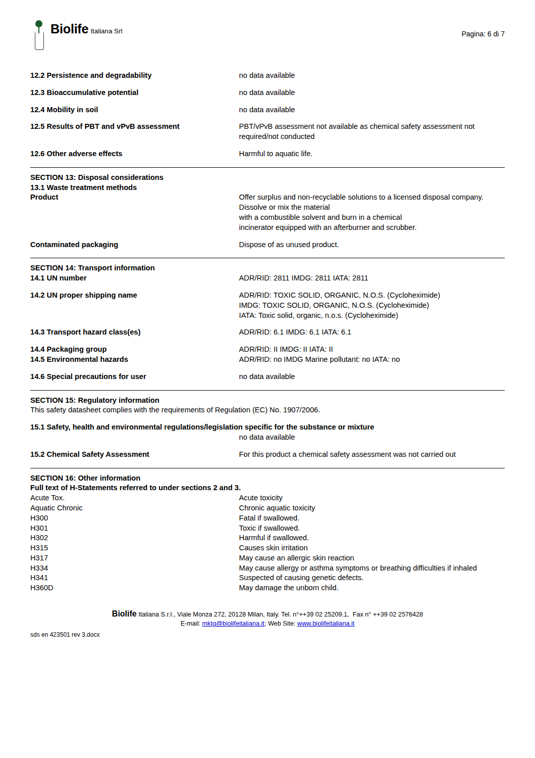Biolife Italiana Srl
Pagina: 6 di 7
| 12.2 Persistence and degradability | no data available |
| 12.3 Bioaccumulative potential | no data available |
| 12.4 Mobility in soil | no data available |
| 12.5 Results of PBT and vPvB assessment | PBT/vPvB assessment not available as chemical safety assessment not required/not conducted |
| 12.6 Other adverse effects | Harmful to aquatic life. |
SECTION 13: Disposal considerations
13.1 Waste treatment methods
| Product | Offer surplus and non-recyclable solutions to a licensed disposal company. Dissolve or mix the material with a combustible solvent and burn in a chemical incinerator equipped with an afterburner and scrubber. |
| Contaminated packaging | Dispose of as unused product. |
SECTION 14: Transport information
| 14.1 UN number | ADR/RID: 2811 IMDG: 2811 IATA: 2811 |
| 14.2 UN proper shipping name | ADR/RID: TOXIC SOLID, ORGANIC, N.O.S. (Cycloheximide) IMDG: TOXIC SOLID, ORGANIC, N.O.S. (Cycloheximide) IATA: Toxic solid, organic, n.o.s. (Cycloheximide) |
| 14.3 Transport hazard class(es) | ADR/RID: 6.1 IMDG: 6.1 IATA: 6.1 |
| 14.4 Packaging group 14.5 Environmental hazards | ADR/RID: II IMDG: II IATA: II ADR/RID: no IMDG Marine pollutant: no IATA: no |
| 14.6 Special precautions for user | no data available |
SECTION 15: Regulatory information
This safety datasheet complies with the requirements of Regulation (EC) No. 1907/2006.
15.1 Safety, health and environmental regulations/legislation specific for the substance or mixture
| | no data available |
| 15.2 Chemical Safety Assessment | For this product a chemical safety assessment was not carried out |
SECTION 16: Other information
Full text of H-Statements referred to under sections 2 and 3.
| Acute Tox. | Acute toxicity |
| Aquatic Chronic | Chronic aquatic toxicity |
| H300 | Fatal if swallowed. |
| H301 | Toxic if swallowed. |
| H302 | Harmful if swallowed. |
| H315 | Causes skin irritation |
| H317 | May cause an allergic skin reaction |
| H334 | May cause allergy or asthma symptoms or breathing difficulties if inhaled |
| H341 | Suspected of causing genetic defects. |
| H360D | May damage the unborn child. |
Biolife Italiana S.r.l., Viale Monza 272, 20128 Milan, Italy. Tel. n°++39 02 25209.1, Fax n° ++39 02 2576428
E-mail: mktg@biolifeitaliana.it; Web Site: www.biolifeitaliana.it
sds en 423501 rev 3.docx